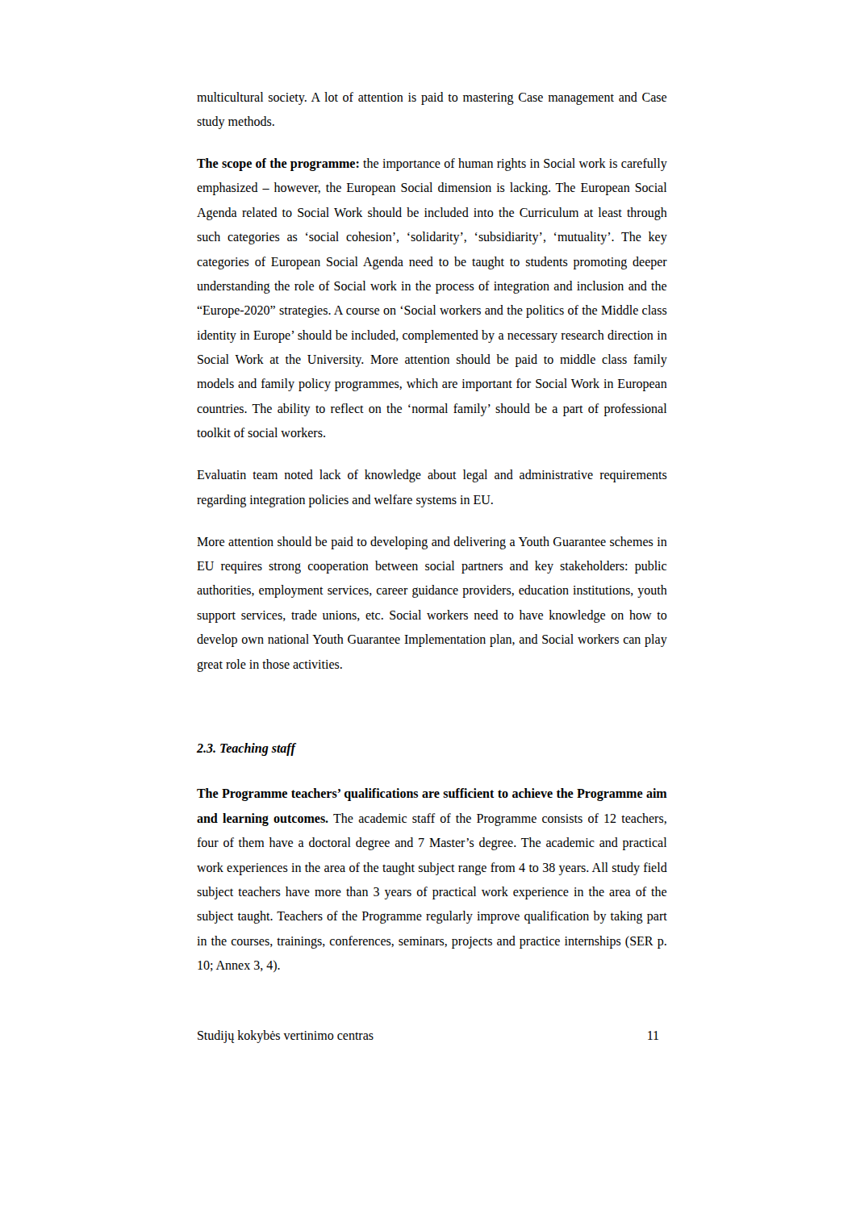multicultural society. A lot of attention is paid to mastering Case management and Case study methods.
The scope of the programme: the importance of human rights in Social work is carefully emphasized – however, the European Social dimension is lacking. The European Social Agenda related to Social Work should be included into the Curriculum at least through such categories as ‘social cohesion’, ‘solidarity’, ‘subsidiarity’, ‘mutuality’. The key categories of European Social Agenda need to be taught to students promoting deeper understanding the role of Social work in the process of integration and inclusion and the “Europe-2020” strategies. A course on ‘Social workers and the politics of the Middle class identity in Europe’ should be included, complemented by a necessary research direction in Social Work at the University. More attention should be paid to middle class family models and family policy programmes, which are important for Social Work in European countries. The ability to reflect on the ‘normal family’ should be a part of professional toolkit of social workers.
Evaluatin team noted lack of knowledge about legal and administrative requirements regarding integration policies and welfare systems in EU.
More attention should be paid to developing and delivering a Youth Guarantee schemes in EU requires strong cooperation between social partners and key stakeholders: public authorities, employment services, career guidance providers, education institutions, youth support services, trade unions, etc. Social workers need to have knowledge on how to develop own national Youth Guarantee Implementation plan, and Social workers can play great role in those activities.
2.3. Teaching staff
The Programme teachers’ qualifications are sufficient to achieve the Programme aim and learning outcomes. The academic staff of the Programme consists of 12 teachers, four of them have a doctoral degree and 7 Master’s degree. The academic and practical work experiences in the area of the taught subject range from 4 to 38 years. All study field subject teachers have more than 3 years of practical work experience in the area of the subject taught. Teachers of the Programme regularly improve qualification by taking part in the courses, trainings, conferences, seminars, projects and practice internships (SER p. 10; Annex 3, 4).
Studijų kokybės vertinimo centras 11